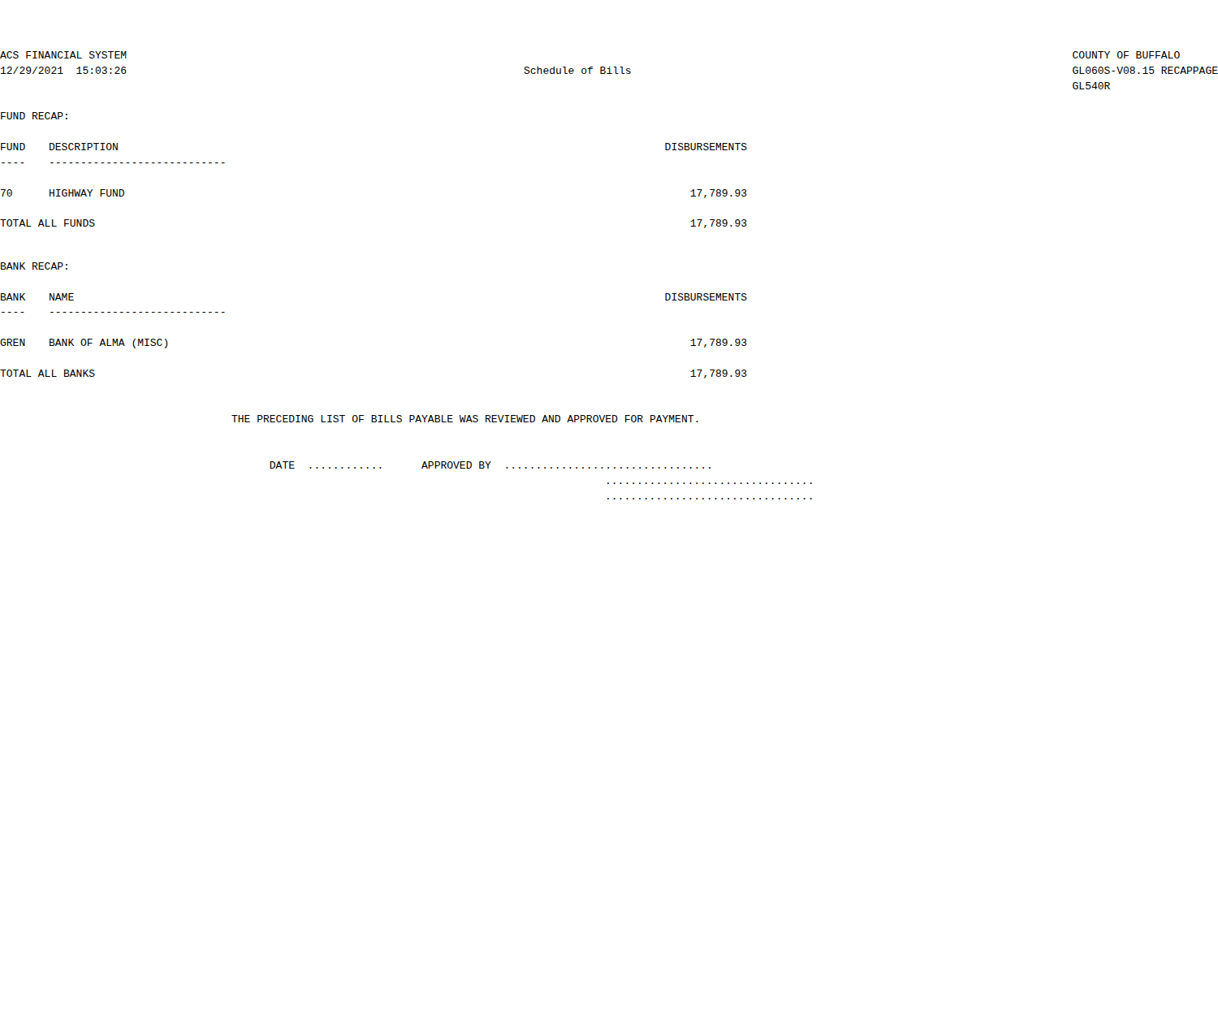ACS FINANCIAL SYSTEM
12/29/2021  15:03:26
Schedule of Bills
COUNTY OF BUFFALO
GL060S-V08.15 RECAPPAGE
GL540R
FUND RECAP:
| FUND | DESCRIPTION | DISBURSEMENTS |
| ---- | ---------------------------- | |
| 70 | HIGHWAY FUND | 17,789.93 |
| TOTAL ALL FUNDS | 17,789.93 |
BANK RECAP:
| BANK | NAME | DISBURSEMENTS |
| ---- | ---------------------------- | |
| GREN | BANK OF ALMA (MISC) | 17,789.93 |
| TOTAL ALL BANKS | 17,789.93 |
THE PRECEDING LIST OF BILLS PAYABLE WAS REVIEWED AND APPROVED FOR PAYMENT.
      DATE  ............      APPROVED BY  .................................
.................................
.................................